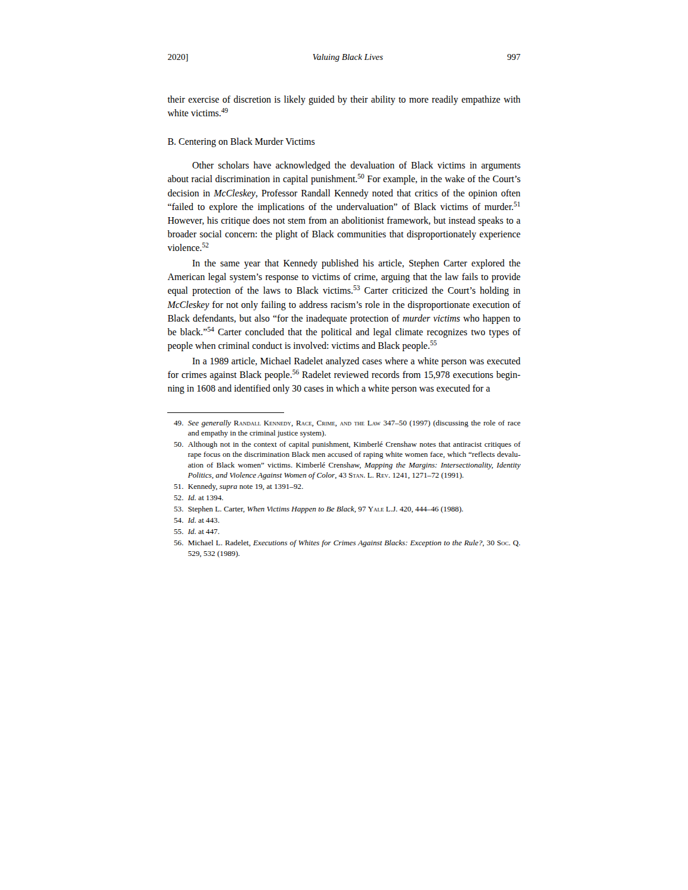2020]
Valuing Black Lives
997
their exercise of discretion is likely guided by their ability to more readily empathize with white victims.49
B. Centering on Black Murder Victims
Other scholars have acknowledged the devaluation of Black victims in arguments about racial discrimination in capital punishment.50 For example, in the wake of the Court’s decision in McCleskey, Professor Randall Kennedy noted that critics of the opinion often “failed to explore the implications of the undervaluation” of Black victims of murder.51 However, his critique does not stem from an abolitionist framework, but instead speaks to a broader social concern: the plight of Black communities that disproportionately experience violence.52
In the same year that Kennedy published his article, Stephen Carter explored the American legal system’s response to victims of crime, arguing that the law fails to provide equal protection of the laws to Black victims.53 Carter criticized the Court’s holding in McCleskey for not only failing to address racism’s role in the disproportionate execution of Black defendants, but also “for the inadequate protection of murder victims who happen to be black.”54 Carter concluded that the political and legal climate recognizes two types of people when criminal conduct is involved: victims and Black people.55
In a 1989 article, Michael Radelet analyzed cases where a white person was executed for crimes against Black people.56 Radelet reviewed records from 15,978 executions beginning in 1608 and identified only 30 cases in which a white person was executed for a
49.
See generally Randall Kennedy, Race, Crime, and the Law 347–50 (1997) (discussing the role of race and empathy in the criminal justice system).
50.
Although not in the context of capital punishment, Kimberlé Crenshaw notes that antiracist critiques of rape focus on the discrimination Black men accused of raping white women face, which “reflects devaluation of Black women” victims. Kimberlé Crenshaw, Mapping the Margins: Intersectionality, Identity Politics, and Violence Against Women of Color, 43 Stan. L. Rev. 1241, 1271–72 (1991).
51.
Kennedy, supra note 19, at 1391–92.
52.
Id. at 1394.
53.
Stephen L. Carter, When Victims Happen to Be Black, 97 Yale L.J. 420, 444–46 (1988).
54.
Id. at 443.
55.
Id. at 447.
56.
Michael L. Radelet, Executions of Whites for Crimes Against Blacks: Exception to the Rule?, 30 Soc. Q. 529, 532 (1989).